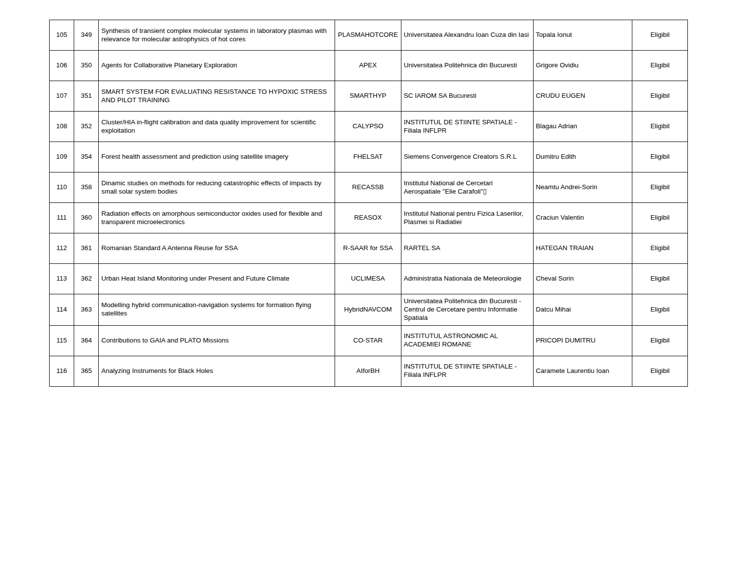| 105 | 349 | Synthesis of transient complex molecular systems in laboratory plasmas with relevance for molecular astrophysics of hot cores | PLASMAHOTCORE | Universitatea Alexandru Ioan Cuza din Iasi | Topala Ionut | Eligibil |
| 106 | 350 | Agents for Collaborative Planetary Exploration | APEX | Universitatea Politehnica din Bucuresti | Grigore Ovidiu | Eligibil |
| 107 | 351 | SMART SYSTEM FOR EVALUATING RESISTANCE TO HYPOXIC STRESS AND PILOT TRAINING | SMARTHYP | SC IAROM SA Bucuresti | CRUDU EUGEN | Eligibil |
| 108 | 352 | Cluster/HIA in-flight calibration and data quality improvement for scientific exploitation | CALYPSO | INSTITUTUL DE STIINTE SPATIALE - Filiala INFLPR | Blagau Adrian | Eligibil |
| 109 | 354 | Forest health assessment and prediction using satellite imagery | FHELSAT | Siemens Convergence Creators S.R.L | Dumitru Edith | Eligibil |
| 110 | 358 | Dinamic studies on methods for reducing catastrophic effects of impacts by small solar system bodies | RECASSB | Institutul National de Cercetari Aerospatiale "Elie Carafoli"▯ | Neamtu Andrei-Sorin | Eligibil |
| 111 | 360 | Radiation effects on amorphous semiconductor oxides used for flexible and transparent microelectronics | REASOX | Institutul National pentru Fizica Laserilor, Plasmei si Radiatiei | Craciun Valentin | Eligibil |
| 112 | 361 | Romanian Standard A Antenna Reuse for SSA | R-SAAR for SSA | RARTEL SA | HATEGAN TRAIAN | Eligibil |
| 113 | 362 | Urban Heat Island Monitoring under Present and Future Climate | UCLIMESA | Administratia Nationala de Meteorologie | Cheval Sorin | Eligibil |
| 114 | 363 | Modelling hybrid communication-navigation systems for formation flying satellites | HybridNAVCOM | Universitatea Politehnica din Bucuresti - Centrul de Cercetare pentru Informatie Spatiala | Datcu Mihai | Eligibil |
| 115 | 364 | Contributions to GAIA and PLATO Missions | CO-STAR | INSTITUTUL ASTRONOMIC AL ACADEMIEI ROMANE | PRICOPI DUMITRU | Eligibil |
| 116 | 365 | Analyzing Instruments for Black Holes | AIforBH | INSTITUTUL DE STIINTE SPATIALE - Filiala INFLPR | Caramete Laurentiu Ioan | Eligibil |